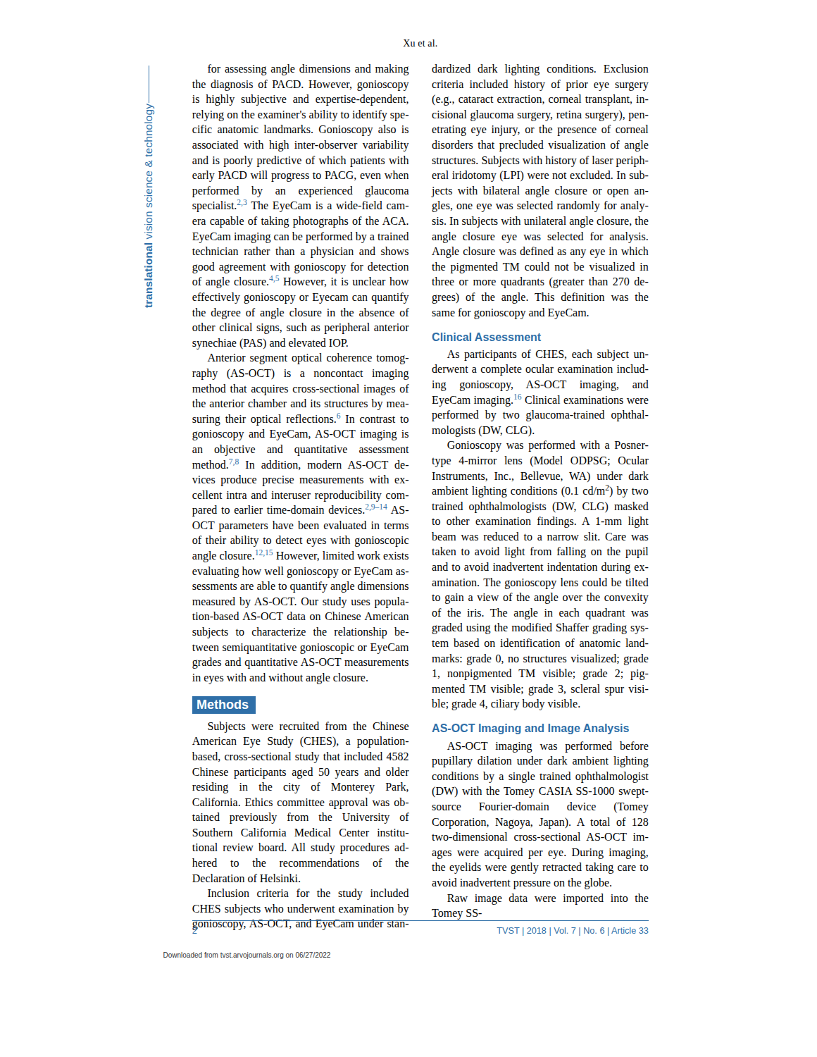Xu et al.
translational vision science & technology
for assessing angle dimensions and making the diagnosis of PACD. However, gonioscopy is highly subjective and expertise-dependent, relying on the examiner's ability to identify specific anatomic landmarks. Gonioscopy also is associated with high inter-observer variability and is poorly predictive of which patients with early PACD will progress to PACG, even when performed by an experienced glaucoma specialist.2,3 The EyeCam is a wide-field camera capable of taking photographs of the ACA. EyeCam imaging can be performed by a trained technician rather than a physician and shows good agreement with gonioscopy for detection of angle closure.4,5 However, it is unclear how effectively gonioscopy or Eyecam can quantify the degree of angle closure in the absence of other clinical signs, such as peripheral anterior synechiae (PAS) and elevated IOP.
Anterior segment optical coherence tomography (AS-OCT) is a noncontact imaging method that acquires cross-sectional images of the anterior chamber and its structures by measuring their optical reflections.6 In contrast to gonioscopy and EyeCam, AS-OCT imaging is an objective and quantitative assessment method.7,8 In addition, modern AS-OCT devices produce precise measurements with excellent intra and interuser reproducibility compared to earlier time-domain devices.2,9–14 AS-OCT parameters have been evaluated in terms of their ability to detect eyes with gonioscopic angle closure.12,15 However, limited work exists evaluating how well gonioscopy or EyeCam assessments are able to quantify angle dimensions measured by AS-OCT. Our study uses population-based AS-OCT data on Chinese American subjects to characterize the relationship between semiquantitative gonioscopic or EyeCam grades and quantitative AS-OCT measurements in eyes with and without angle closure.
Methods
Subjects were recruited from the Chinese American Eye Study (CHES), a population-based, cross-sectional study that included 4582 Chinese participants aged 50 years and older residing in the city of Monterey Park, California. Ethics committee approval was obtained previously from the University of Southern California Medical Center institutional review board. All study procedures adhered to the recommendations of the Declaration of Helsinki.
Inclusion criteria for the study included CHES subjects who underwent examination by gonioscopy, AS-OCT, and EyeCam under standardized dark lighting conditions. Exclusion criteria included history of prior eye surgery (e.g., cataract extraction, corneal transplant, incisional glaucoma surgery, retina surgery), penetrating eye injury, or the presence of corneal disorders that precluded visualization of angle structures. Subjects with history of laser peripheral iridotomy (LPI) were not excluded. In subjects with bilateral angle closure or open angles, one eye was selected randomly for analysis. In subjects with unilateral angle closure, the angle closure eye was selected for analysis. Angle closure was defined as any eye in which the pigmented TM could not be visualized in three or more quadrants (greater than 270 degrees) of the angle. This definition was the same for gonioscopy and EyeCam.
Clinical Assessment
As participants of CHES, each subject underwent a complete ocular examination including gonioscopy, AS-OCT imaging, and EyeCam imaging.16 Clinical examinations were performed by two glaucoma-trained ophthalmologists (DW, CLG).
Gonioscopy was performed with a Posner-type 4-mirror lens (Model ODPSG; Ocular Instruments, Inc., Bellevue, WA) under dark ambient lighting conditions (0.1 cd/m2) by two trained ophthalmologists (DW, CLG) masked to other examination findings. A 1-mm light beam was reduced to a narrow slit. Care was taken to avoid light from falling on the pupil and to avoid inadvertent indentation during examination. The gonioscopy lens could be tilted to gain a view of the angle over the convexity of the iris. The angle in each quadrant was graded using the modified Shaffer grading system based on identification of anatomic landmarks: grade 0, no structures visualized; grade 1, nonpigmented TM visible; grade 2; pigmented TM visible; grade 3, scleral spur visible; grade 4, ciliary body visible.
AS-OCT Imaging and Image Analysis
AS-OCT imaging was performed before pupillary dilation under dark ambient lighting conditions by a single trained ophthalmologist (DW) with the Tomey CASIA SS-1000 swept-source Fourier-domain device (Tomey Corporation, Nagoya, Japan). A total of 128 two-dimensional cross-sectional AS-OCT images were acquired per eye. During imaging, the eyelids were gently retracted taking care to avoid inadvertent pressure on the globe.
Raw image data were imported into the Tomey SS-
2 TVST | 2018 | Vol. 7 | No. 6 | Article 33
Downloaded from tvst.arvojournals.org on 06/27/2022